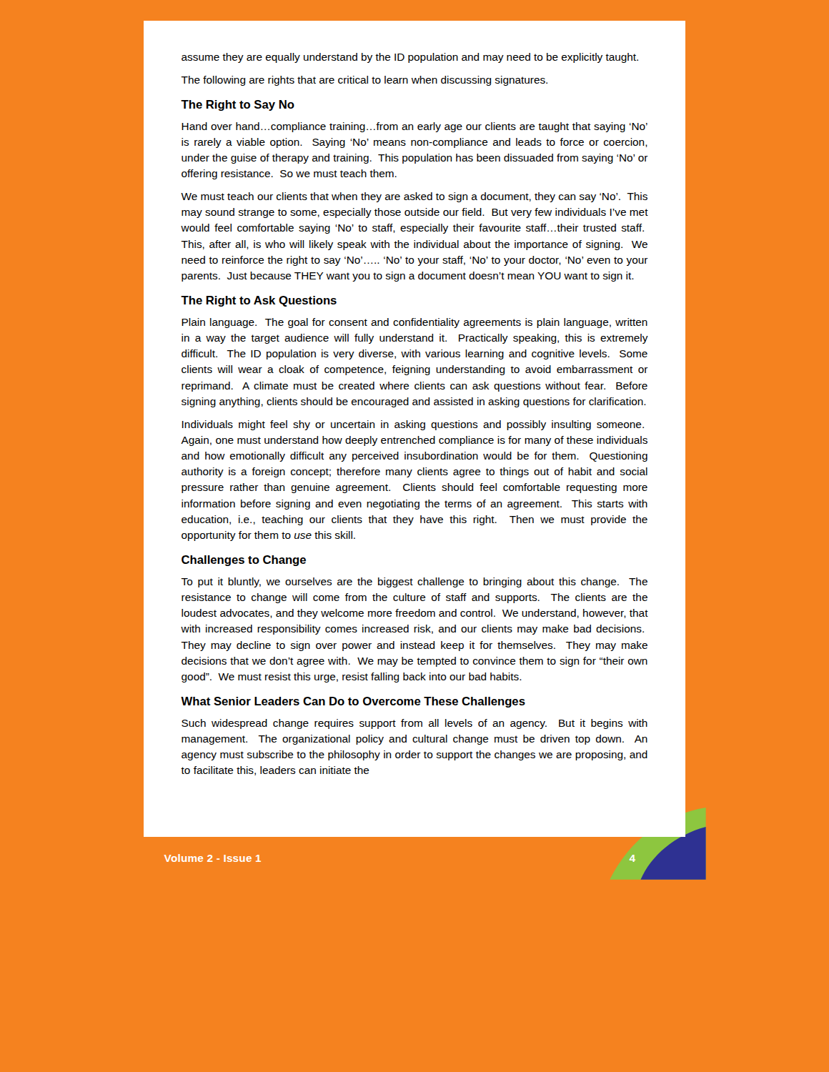assume they are equally understand by the ID population and may need to be explicitly taught.
The following are rights that are critical to learn when discussing signatures.
The Right to Say No
Hand over hand…compliance training…from an early age our clients are taught that saying ‘No’ is rarely a viable option. Saying ‘No’ means non-compliance and leads to force or coercion, under the guise of therapy and training. This population has been dissuaded from saying ‘No’ or offering resistance. So we must teach them.
We must teach our clients that when they are asked to sign a document, they can say ‘No’. This may sound strange to some, especially those outside our field. But very few individuals I’ve met would feel comfortable saying ‘No’ to staff, especially their favourite staff…their trusted staff. This, after all, is who will likely speak with the individual about the importance of signing. We need to reinforce the right to say ‘No’….. ‘No’ to your staff, ‘No’ to your doctor, ‘No’ even to your parents. Just because THEY want you to sign a document doesn’t mean YOU want to sign it.
The Right to Ask Questions
Plain language. The goal for consent and confidentiality agreements is plain language, written in a way the target audience will fully understand it. Practically speaking, this is extremely difficult. The ID population is very diverse, with various learning and cognitive levels. Some clients will wear a cloak of competence, feigning understanding to avoid embarrassment or reprimand. A climate must be created where clients can ask questions without fear. Before signing anything, clients should be encouraged and assisted in asking questions for clarification.
Individuals might feel shy or uncertain in asking questions and possibly insulting someone. Again, one must understand how deeply entrenched compliance is for many of these individuals and how emotionally difficult any perceived insubordination would be for them. Questioning authority is a foreign concept; therefore many clients agree to things out of habit and social pressure rather than genuine agreement. Clients should feel comfortable requesting more information before signing and even negotiating the terms of an agreement. This starts with education, i.e., teaching our clients that they have this right. Then we must provide the opportunity for them to use this skill.
Challenges to Change
To put it bluntly, we ourselves are the biggest challenge to bringing about this change. The resistance to change will come from the culture of staff and supports. The clients are the loudest advocates, and they welcome more freedom and control. We understand, however, that with increased responsibility comes increased risk, and our clients may make bad decisions. They may decline to sign over power and instead keep it for themselves. They may make decisions that we don’t agree with. We may be tempted to convince them to sign for “their own good”. We must resist this urge, resist falling back into our bad habits.
What Senior Leaders Can Do to Overcome These Challenges
Such widespread change requires support from all levels of an agency. But it begins with management. The organizational policy and cultural change must be driven top down. An agency must subscribe to the philosophy in order to support the changes we are proposing, and to facilitate this, leaders can initiate the
Volume 2 - Issue 1 4